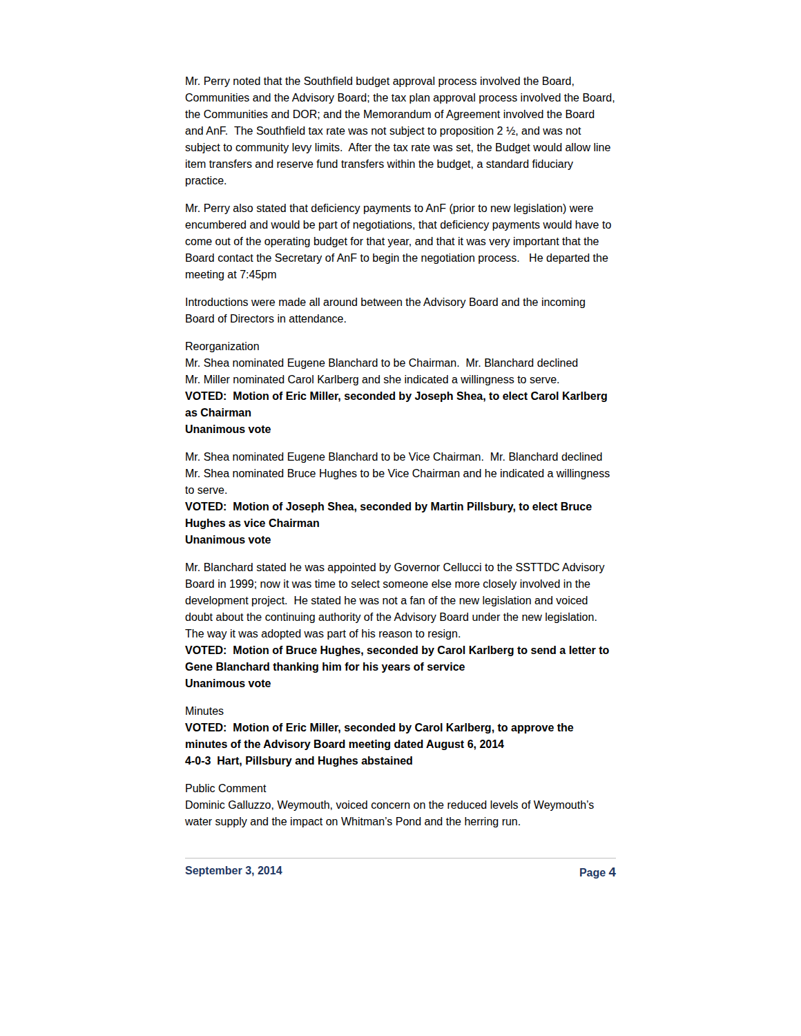Mr. Perry noted that the Southfield budget approval process involved the Board, Communities and the Advisory Board; the tax plan approval process involved the Board, the Communities and DOR; and the Memorandum of Agreement involved the Board and AnF. The Southfield tax rate was not subject to proposition 2 ½, and was not subject to community levy limits. After the tax rate was set, the Budget would allow line item transfers and reserve fund transfers within the budget, a standard fiduciary practice.
Mr. Perry also stated that deficiency payments to AnF (prior to new legislation) were encumbered and would be part of negotiations, that deficiency payments would have to come out of the operating budget for that year, and that it was very important that the Board contact the Secretary of AnF to begin the negotiation process. He departed the meeting at 7:45pm
Introductions were made all around between the Advisory Board and the incoming Board of Directors in attendance.
Reorganization
Mr. Shea nominated Eugene Blanchard to be Chairman. Mr. Blanchard declined
Mr. Miller nominated Carol Karlberg and she indicated a willingness to serve.
VOTED: Motion of Eric Miller, seconded by Joseph Shea, to elect Carol Karlberg as Chairman
Unanimous vote
Mr. Shea nominated Eugene Blanchard to be Vice Chairman. Mr. Blanchard declined
Mr. Shea nominated Bruce Hughes to be Vice Chairman and he indicated a willingness to serve.
VOTED: Motion of Joseph Shea, seconded by Martin Pillsbury, to elect Bruce Hughes as vice Chairman
Unanimous vote
Mr. Blanchard stated he was appointed by Governor Cellucci to the SSTTDC Advisory Board in 1999; now it was time to select someone else more closely involved in the development project. He stated he was not a fan of the new legislation and voiced doubt about the continuing authority of the Advisory Board under the new legislation. The way it was adopted was part of his reason to resign.
VOTED: Motion of Bruce Hughes, seconded by Carol Karlberg to send a letter to Gene Blanchard thanking him for his years of service
Unanimous vote
Minutes
VOTED: Motion of Eric Miller, seconded by Carol Karlberg, to approve the minutes of the Advisory Board meeting dated August 6, 2014
4-0-3 Hart, Pillsbury and Hughes abstained
Public Comment
Dominic Galluzzo, Weymouth, voiced concern on the reduced levels of Weymouth’s water supply and the impact on Whitman’s Pond and the herring run.
September 3, 2014 Page 4